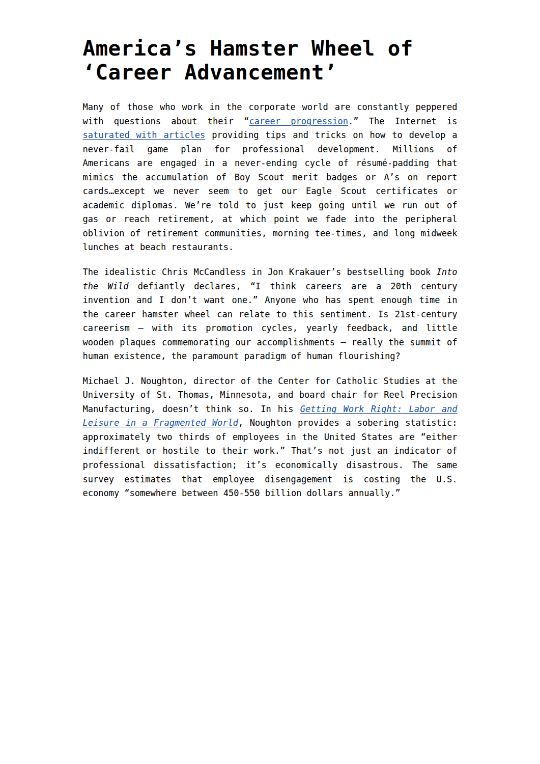America’s Hamster Wheel of ‘Career Advancement’
Many of those who work in the corporate world are constantly peppered with questions about their “career progression.” The Internet is saturated with articles providing tips and tricks on how to develop a never-fail game plan for professional development. Millions of Americans are engaged in a never-ending cycle of résumé-padding that mimics the accumulation of Boy Scout merit badges or A’s on report cards…except we never seem to get our Eagle Scout certificates or academic diplomas. We’re told to just keep going until we run out of gas or reach retirement, at which point we fade into the peripheral oblivion of retirement communities, morning tee-times, and long midweek lunches at beach restaurants.
The idealistic Chris McCandless in Jon Krakauer’s bestselling book Into the Wild defiantly declares, “I think careers are a 20th century invention and I don’t want one.” Anyone who has spent enough time in the career hamster wheel can relate to this sentiment. Is 21st-century careerism — with its promotion cycles, yearly feedback, and little wooden plaques commemorating our accomplishments — really the summit of human existence, the paramount paradigm of human flourishing?
Michael J. Noughton, director of the Center for Catholic Studies at the University of St. Thomas, Minnesota, and board chair for Reel Precision Manufacturing, doesn’t think so. In his Getting Work Right: Labor and Leisure in a Fragmented World, Noughton provides a sobering statistic: approximately two thirds of employees in the United States are “either indifferent or hostile to their work.” That’s not just an indicator of professional dissatisfaction; it’s economically disastrous. The same survey estimates that employee disengagement is costing the U.S. economy “somewhere between 450-550 billion dollars annually.”